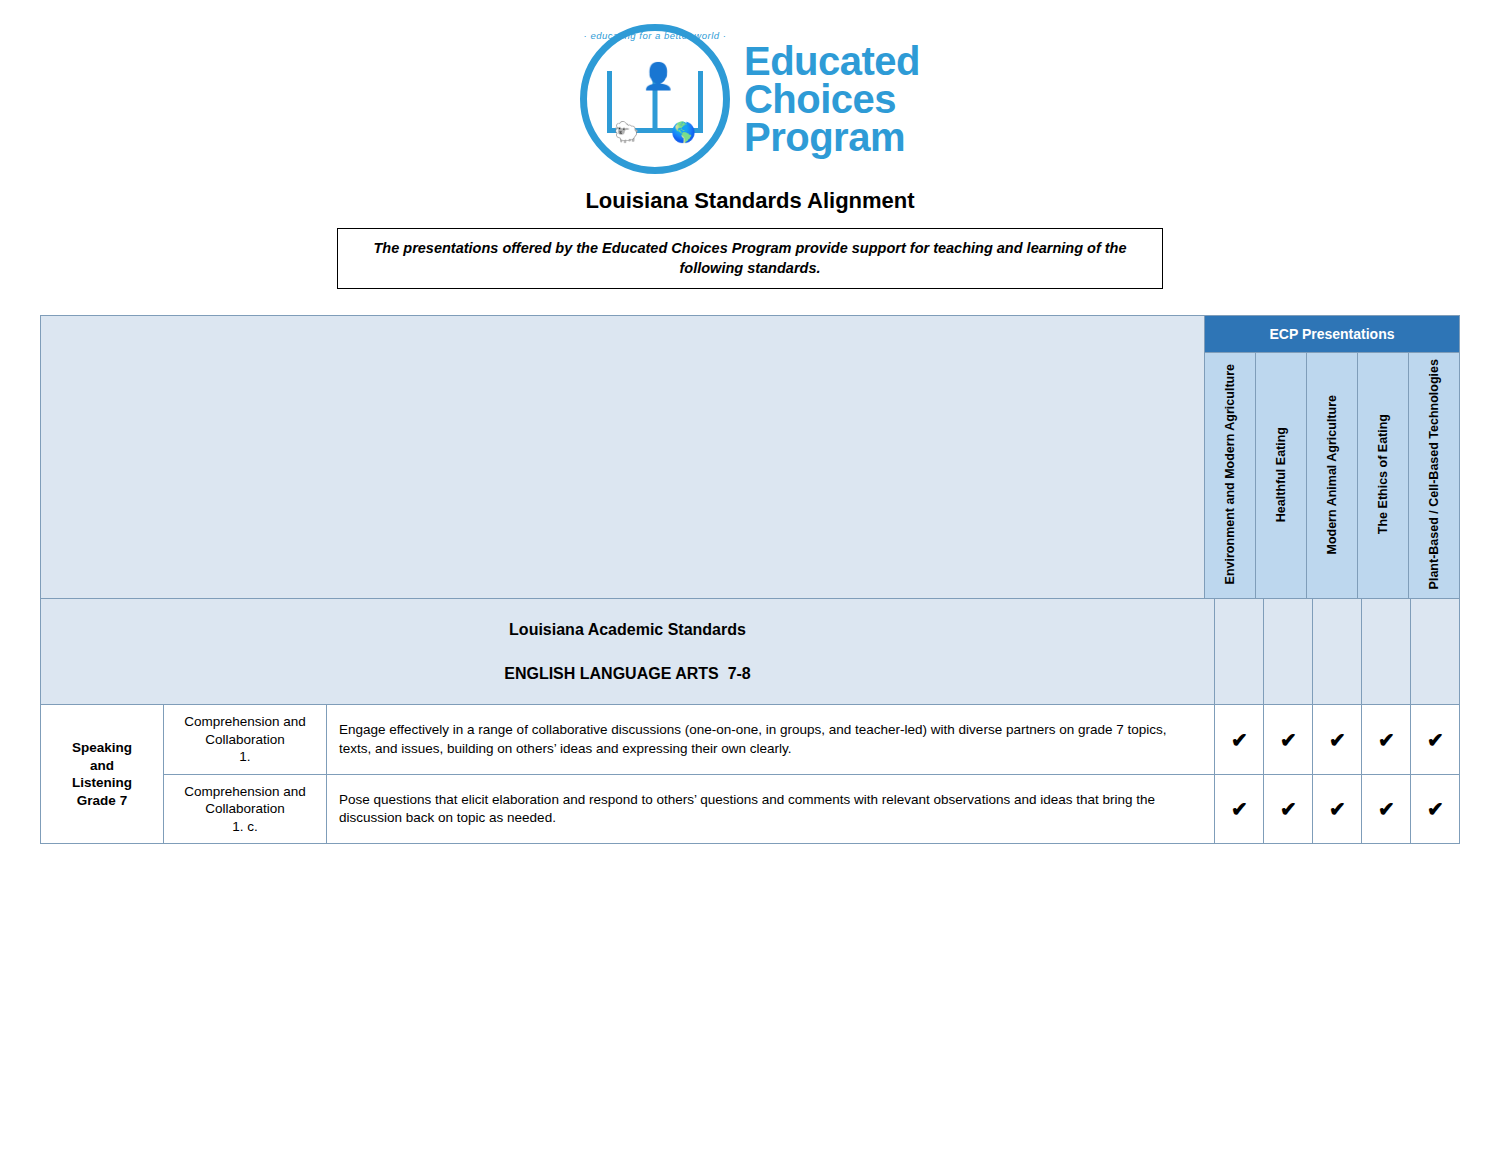· educating for a better world ·
👤
🐑
🌎
Educated Choices Program
Louisiana Standards Alignment
The presentations offered by the Educated Choices Program provide support for teaching and learning of the following standards.
| | ECP Presentations |
| --- | --- |
| Environment and Modern Agriculture | Healthful Eating | Modern Animal Agriculture | The Ethics of Eating | Plant-Based / Cell-Based Technologies |
| Louisiana Academic Standards ENGLISH LANGUAGE ARTS 7-8 | | | | | |
| Speaking and Listening Grade 7 | Comprehension and Collaboration 1. | Engage effectively in a range of collaborative discussions (one-on-one, in groups, and teacher-led) with diverse partners on grade 7 topics, texts, and issues, building on others’ ideas and expressing their own clearly. | ✔ | ✔ | ✔ | ✔ | ✔ |
| Comprehension and Collaboration 1. c. | Pose questions that elicit elaboration and respond to others’ questions and comments with relevant observations and ideas that bring the discussion back on topic as needed. | ✔ | ✔ | ✔ | ✔ | ✔ |